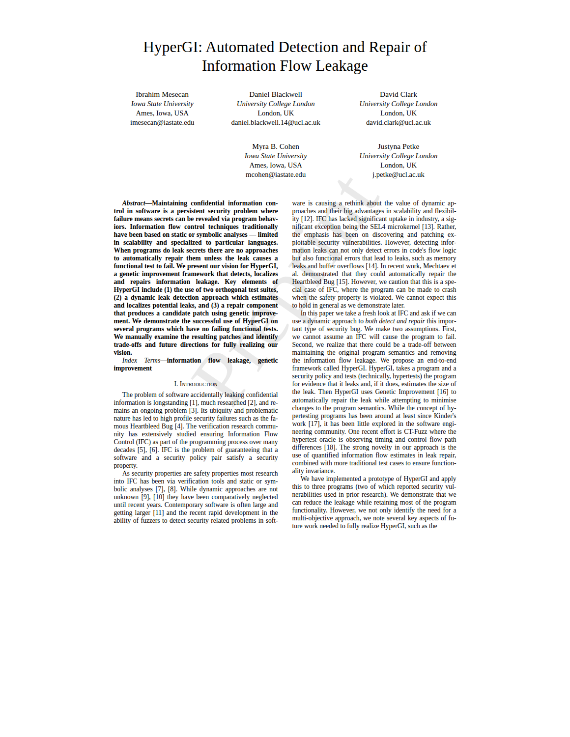Preprint
HyperGI: Automated Detection and Repair of
Information Flow Leakage
| Ibrahim Mesecan Iowa State University Ames, Iowa, USA imesecan@iastate.edu | Daniel Blackwell University College London London, UK daniel.blackwell.14@ucl.ac.uk | David Clark University College London London, UK david.clark@ucl.ac.uk |
| | Myra B. Cohen Iowa State University Ames, Iowa, USA mcohen@iastate.edu | Justyna Petke University College London London, UK j.petke@ucl.ac.uk |
Abstract—Maintaining confidential information control in software is a persistent security problem where failure means secrets can be revealed via program behaviors. Information flow control techniques traditionally have been based on static or symbolic analyses — limited in scalability and specialized to particular languages. When programs do leak secrets there are no approaches to automatically repair them unless the leak causes a functional test to fail. We present our vision for HyperGI, a genetic improvement framework that detects, localizes and repairs information leakage. Key elements of HyperGI include (1) the use of two orthogonal test suites, (2) a dynamic leak detection approach which estimates and localizes potential leaks, and (3) a repair component that produces a candidate patch using genetic improvement. We demonstrate the successful use of HyperGI on several programs which have no failing functional tests. We manually examine the resulting patches and identify trade-offs and future directions for fully realizing our vision.
Index Terms—information flow leakage, genetic improvement
I. Introduction
The problem of software accidentally leaking confidential information is longstanding [1], much researched [2], and remains an ongoing problem [3]. Its ubiquity and problematic nature has led to high profile security failures such as the famous Heartbleed Bug [4]. The verification research community has extensively studied ensuring Information Flow Control (IFC) as part of the programming process over many decades [5], [6]. IFC is the problem of guaranteeing that a software and a security policy pair satisfy a security property.
As security properties are safety properties most research into IFC has been via verification tools and static or symbolic analyses [7], [8]. While dynamic approaches are not unknown [9], [10] they have been comparatively neglected until recent years. Contemporary software is often large and getting larger [11] and the recent rapid development in the ability of fuzzers to detect security related problems in software is causing a rethink about the value of dynamic approaches and their big advantages in scalability and flexibility [12]. IFC has lacked significant uptake in industry, a significant exception being the SEL4 microkernel [13]. Rather, the emphasis has been on discovering and patching exploitable security vulnerabilities. However, detecting information leaks can not only detect errors in code's flow logic but also functional errors that lead to leaks, such as memory leaks and buffer overflows [14]. In recent work, Mechtaev et al. demonstrated that they could automatically repair the Heartbleed Bug [15]. However, we caution that this is a special case of IFC, where the program can be made to crash when the safety property is violated. We cannot expect this to hold in general as we demonstrate later.
In this paper we take a fresh look at IFC and ask if we can use a dynamic approach to both detect and repair this important type of security bug. We make two assumptions. First, we cannot assume an IFC will cause the program to fail. Second, we realize that there could be a trade-off between maintaining the original program semantics and removing the information flow leakage. We propose an end-to-end framework called HyperGI. HyperGI, takes a program and a security policy and tests (technically, hypertests) the program for evidence that it leaks and, if it does, estimates the size of the leak. Then HyperGI uses Genetic Improvement [16] to automatically repair the leak while attempting to minimise changes to the program semantics. While the concept of hypertesting programs has been around at least since Kinder's work [17], it has been little explored in the software engineering community. One recent effort is CT-Fuzz where the hypertest oracle is observing timing and control flow path differences [18]. The strong novelty in our approach is the use of quantified information flow estimates in leak repair, combined with more traditional test cases to ensure functionality invariance.
We have implemented a prototype of HyperGI and apply this to three programs (two of which reported security vulnerabilities used in prior research). We demonstrate that we can reduce the leakage while retaining most of the program functionality. However, we not only identify the need for a multi-objective approach, we note several key aspects of future work needed to fully realize HyperGI, such as the